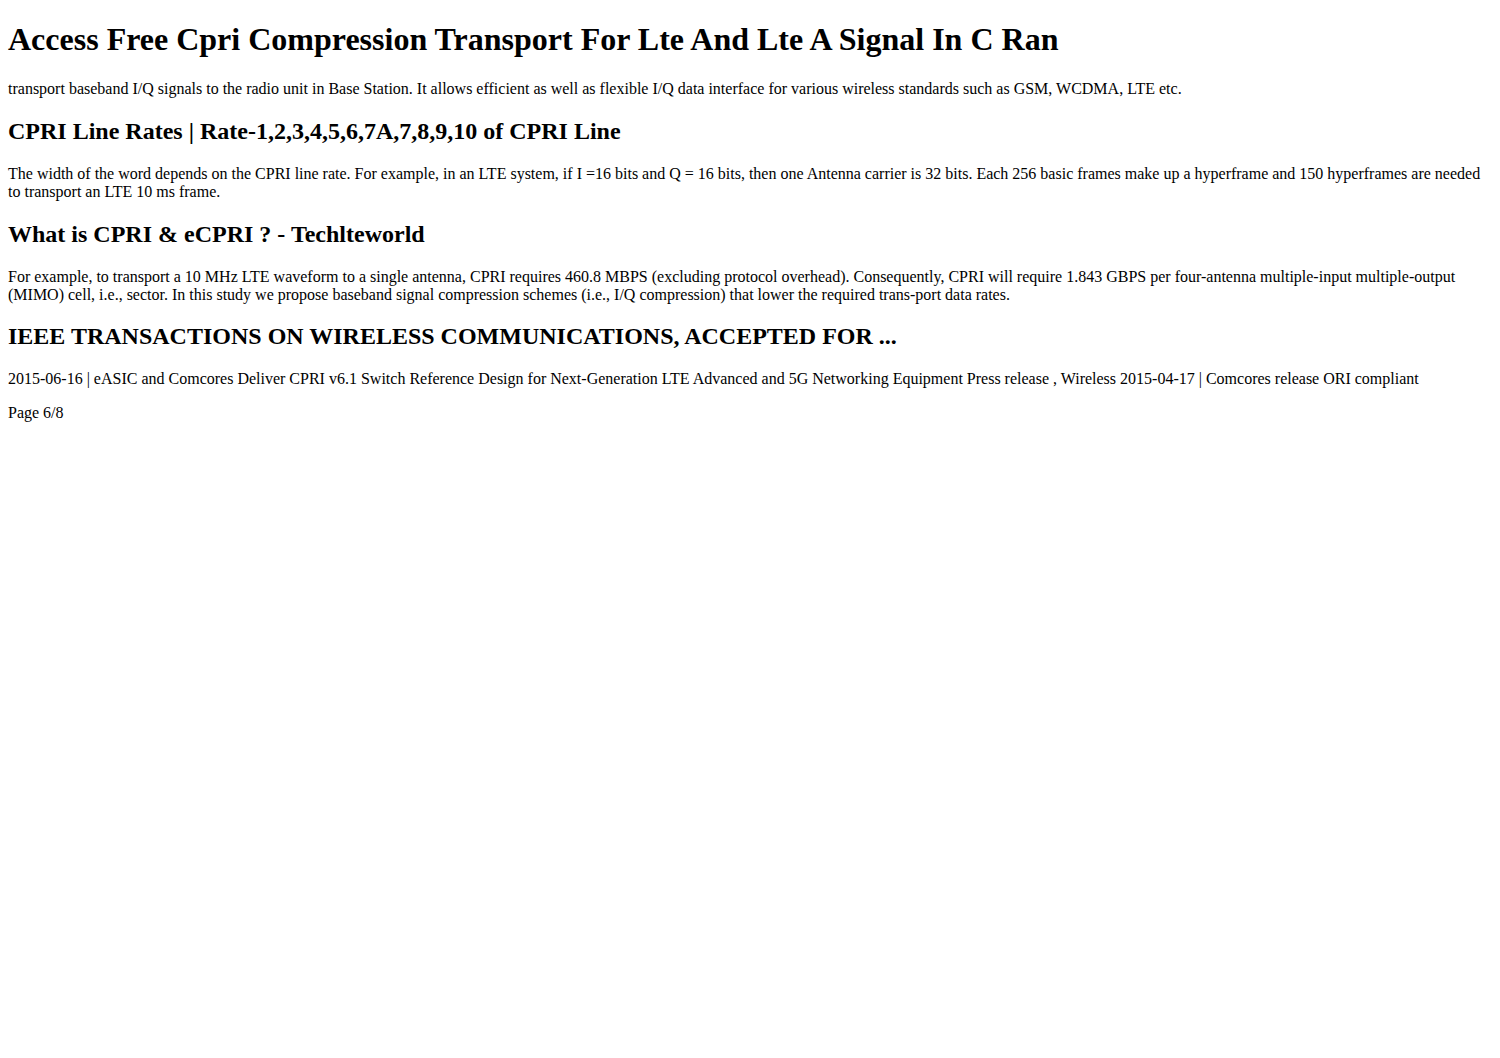Access Free Cpri Compression Transport For Lte And Lte A Signal In C Ran
transport baseband I/Q signals to the radio unit in Base Station. It allows efficient as well as flexible I/Q data interface for various wireless standards such as GSM, WCDMA, LTE etc.
CPRI Line Rates | Rate-1,2,3,4,5,6,7A,7,8,9,10 of CPRI Line
The width of the word depends on the CPRI line rate. For example, in an LTE system, if I =16 bits and Q = 16 bits, then one Antenna carrier is 32 bits. Each 256 basic frames make up a hyperframe and 150 hyperframes are needed to transport an LTE 10 ms frame.
What is CPRI & eCPRI ? - Techlteworld
For example, to transport a 10 MHz LTE waveform to a single antenna, CPRI requires 460.8 MBPS (excluding protocol overhead). Consequently, CPRI will require 1.843 GBPS per four-antenna multiple-input multiple-output (MIMO) cell, i.e., sector. In this study we propose baseband signal compression schemes (i.e., I/Q compression) that lower the required trans-port data rates.
IEEE TRANSACTIONS ON WIRELESS COMMUNICATIONS, ACCEPTED FOR ...
2015-06-16 | eASIC and Comcores Deliver CPRI v6.1 Switch Reference Design for Next-Generation LTE Advanced and 5G Networking Equipment Press release , Wireless 2015-04-17 | Comcores release ORI compliant
Page 6/8